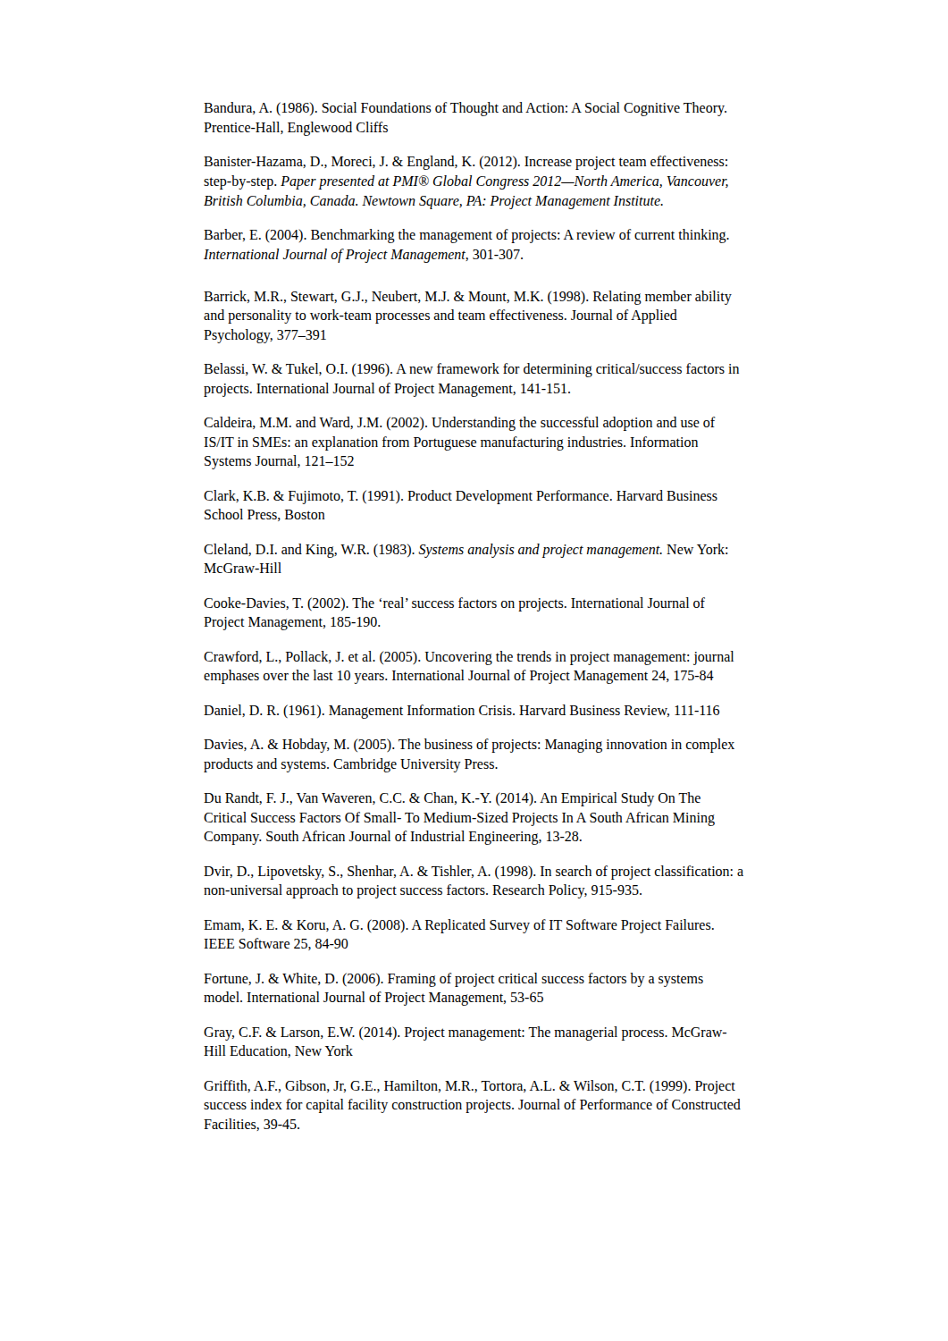Bandura, A. (1986). Social Foundations of Thought and Action: A Social Cognitive Theory. Prentice-Hall, Englewood Cliffs
Banister-Hazama, D., Moreci, J. & England, K. (2012). Increase project team effectiveness: step-by-step. Paper presented at PMI® Global Congress 2012—North America, Vancouver, British Columbia, Canada. Newtown Square, PA: Project Management Institute.
Barber, E. (2004). Benchmarking the management of projects: A review of current thinking. International Journal of Project Management, 301-307.
Barrick, M.R., Stewart, G.J., Neubert, M.J. & Mount, M.K. (1998). Relating member ability and personality to work-team processes and team effectiveness. Journal of Applied Psychology, 377–391
Belassi, W. & Tukel, O.I. (1996). A new framework for determining critical/success factors in projects. International Journal of Project Management, 141-151.
Caldeira, M.M. and Ward, J.M. (2002). Understanding the successful adoption and use of IS/IT in SMEs: an explanation from Portuguese manufacturing industries. Information Systems Journal, 121–152
Clark, K.B. & Fujimoto, T. (1991). Product Development Performance. Harvard Business School Press, Boston
Cleland, D.I. and King, W.R. (1983). Systems analysis and project management. New York: McGraw-Hill
Cooke-Davies, T. (2002). The ‘real’ success factors on projects. International Journal of Project Management, 185-190.
Crawford, L., Pollack, J. et al. (2005). Uncovering the trends in project management: journal emphases over the last 10 years. International Journal of Project Management 24, 175-84
Daniel, D. R. (1961). Management Information Crisis. Harvard Business Review, 111-116
Davies, A. & Hobday, M. (2005). The business of projects: Managing innovation in complex products and systems. Cambridge University Press.
Du Randt, F. J., Van Waveren, C.C. & Chan, K.-Y. (2014). An Empirical Study On The Critical Success Factors Of Small- To Medium-Sized Projects In A South African Mining Company. South African Journal of Industrial Engineering, 13-28.
Dvir, D., Lipovetsky, S., Shenhar, A. & Tishler, A. (1998). In search of project classification: a non-universal approach to project success factors. Research Policy, 915-935.
Emam, K. E. & Koru, A. G. (2008). A Replicated Survey of IT Software Project Failures. IEEE Software 25, 84-90
Fortune, J. & White, D. (2006). Framing of project critical success factors by a systems model. International Journal of Project Management, 53-65
Gray, C.F. & Larson, E.W. (2014). Project management: The managerial process. McGraw-Hill Education, New York
Griffith, A.F., Gibson, Jr, G.E., Hamilton, M.R., Tortora, A.L. & Wilson, C.T. (1999). Project success index for capital facility construction projects. Journal of Performance of Constructed Facilities, 39-45.